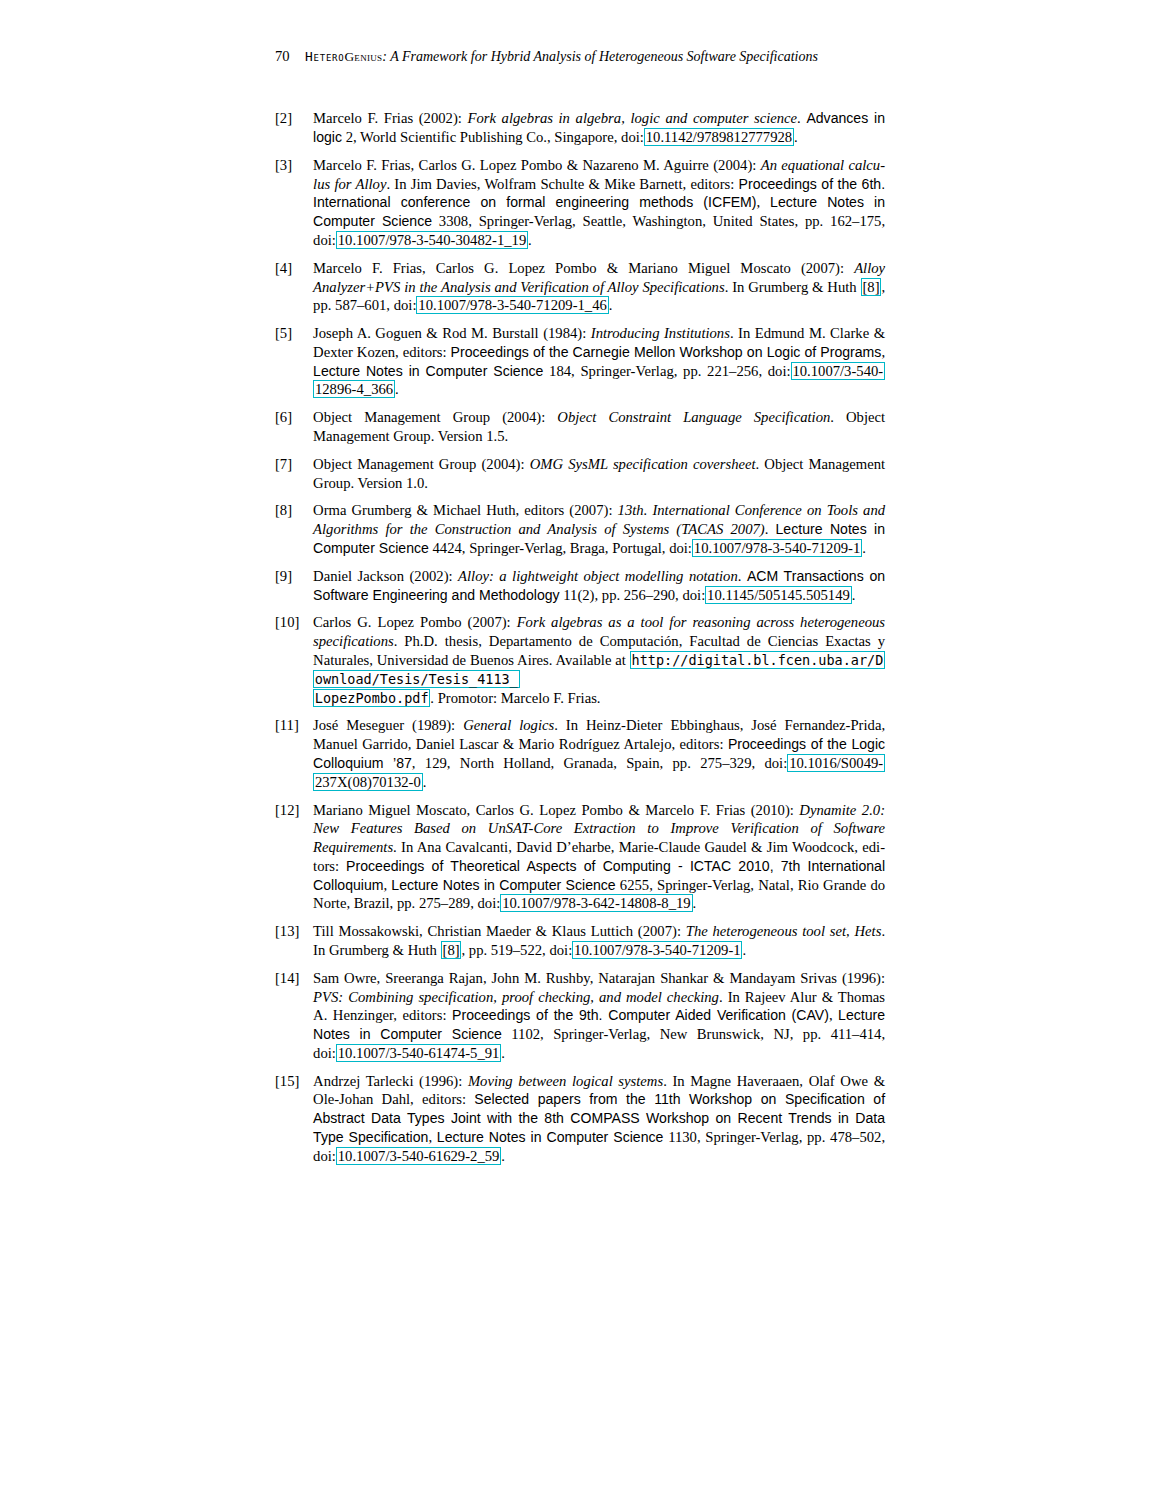70 Hetero Genius: A Framework for Hybrid Analysis of Heterogeneous Software Specifications
[2] Marcelo F. Frias (2002): Fork algebras in algebra, logic and computer science. Advances in logic 2, World Scientific Publishing Co., Singapore, doi:10.1142/9789812777928.
[3] Marcelo F. Frias, Carlos G. Lopez Pombo & Nazareno M. Aguirre (2004): An equational calculus for Alloy. In Jim Davies, Wolfram Schulte & Mike Barnett, editors: Proceedings of the 6th. International conference on formal engineering methods (ICFEM), Lecture Notes in Computer Science 3308, Springer-Verlag, Seattle, Washington, United States, pp. 162–175, doi:10.1007/978-3-540-30482-1_19.
[4] Marcelo F. Frias, Carlos G. Lopez Pombo & Mariano Miguel Moscato (2007): Alloy Analyzer+PVS in the Analysis and Verification of Alloy Specifications. In Grumberg & Huth [8], pp. 587–601, doi:10.1007/978-3-540-71209-1_46.
[5] Joseph A. Goguen & Rod M. Burstall (1984): Introducing Institutions. In Edmund M. Clarke & Dexter Kozen, editors: Proceedings of the Carnegie Mellon Workshop on Logic of Programs, Lecture Notes in Computer Science 184, Springer-Verlag, pp. 221–256, doi:10.1007/3-540-12896-4_366.
[6] Object Management Group (2004): Object Constraint Language Specification. Object Management Group. Version 1.5.
[7] Object Management Group (2004): OMG SysML specification coversheet. Object Management Group. Version 1.0.
[8] Orma Grumberg & Michael Huth, editors (2007): 13th. International Conference on Tools and Algorithms for the Construction and Analysis of Systems (TACAS 2007). Lecture Notes in Computer Science 4424, Springer-Verlag, Braga, Portugal, doi:10.1007/978-3-540-71209-1.
[9] Daniel Jackson (2002): Alloy: a lightweight object modelling notation. ACM Transactions on Software Engineering and Methodology 11(2), pp. 256–290, doi:10.1145/505145.505149.
[10] Carlos G. Lopez Pombo (2007): Fork algebras as a tool for reasoning across heterogeneous specifications. Ph.D. thesis, Departamento de Computación, Facultad de Ciencias Exactas y Naturales, Universidad de Buenos Aires. Available at http://digital.bl.fcen.uba.ar/Download/Tesis/Tesis_4113_
LopezPombo.pdf. Promotor: Marcelo F. Frias.
[11] José Meseguer (1989): General logics. In Heinz-Dieter Ebbinghaus, José Fernandez-Prida, Manuel Garrido, Daniel Lascar & Mario Rodríguez Artalejo, editors: Proceedings of the Logic Colloquium ’87, 129, North Holland, Granada, Spain, pp. 275–329, doi:10.1016/S0049-237X(08)70132-0.
[12] Mariano Miguel Moscato, Carlos G. Lopez Pombo & Marcelo F. Frias (2010): Dynamite 2.0: New Features Based on UnSAT-Core Extraction to Improve Verification of Software Requirements. In Ana Cavalcanti, David D’eharbe, Marie-Claude Gaudel & Jim Woodcock, editors: Proceedings of Theoretical Aspects of Computing - ICTAC 2010, 7th International Colloquium, Lecture Notes in Computer Science 6255, Springer-Verlag, Natal, Rio Grande do Norte, Brazil, pp. 275–289, doi:10.1007/978-3-642-14808-8_19.
[13] Till Mossakowski, Christian Maeder & Klaus Luttich (2007): The heterogeneous tool set, Hets. In Grumberg & Huth [8], pp. 519–522, doi:10.1007/978-3-540-71209-1.
[14] Sam Owre, Sreeranga Rajan, John M. Rushby, Natarajan Shankar & Mandayam Srivas (1996): PVS: Combining specification, proof checking, and model checking. In Rajeev Alur & Thomas A. Henzinger, editors: Proceedings of the 9th. Computer Aided Verification (CAV), Lecture Notes in Computer Science 1102, Springer-Verlag, New Brunswick, NJ, pp. 411–414, doi:10.1007/3-540-61474-5_91.
[15] Andrzej Tarlecki (1996): Moving between logical systems. In Magne Haveraaen, Olaf Owe & Ole-Johan Dahl, editors: Selected papers from the 11th Workshop on Specification of Abstract Data Types Joint with the 8th COMPASS Workshop on Recent Trends in Data Type Specification, Lecture Notes in Computer Science 1130, Springer-Verlag, pp. 478–502, doi:10.1007/3-540-61629-2_59.